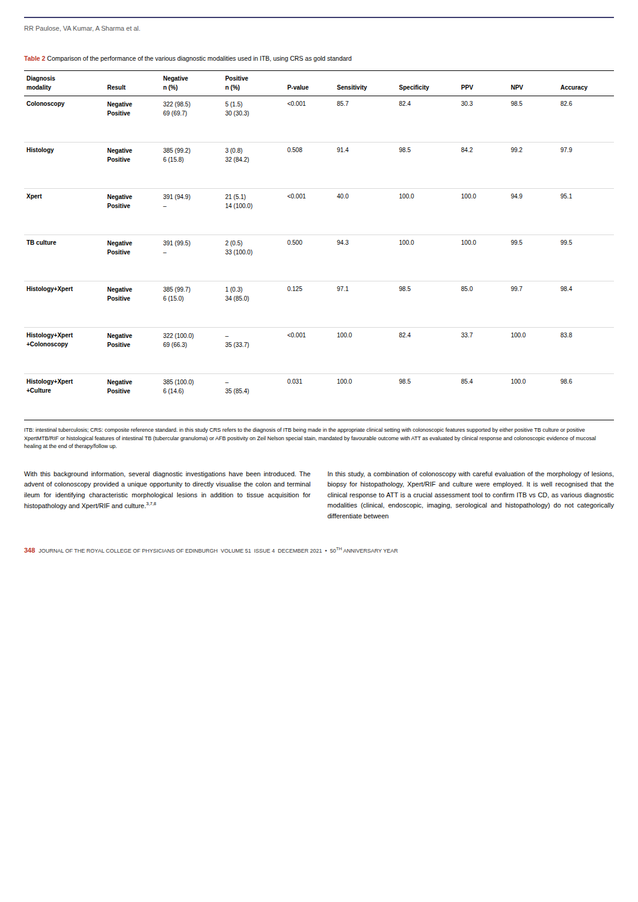RR Paulose, VA Kumar, A Sharma et al.
Table 2 Comparison of the performance of the various diagnostic modalities used in ITB, using CRS as gold standard
| Diagnosis modality | Result | Negative n (%) | Positive n (%) | P-value | Sensitivity | Specificity | PPV | NPV | Accuracy |
| --- | --- | --- | --- | --- | --- | --- | --- | --- | --- |
| Colonoscopy | Negative Positive | 322 (98.5) 69 (69.7) | 5 (1.5) 30 (30.3) | <0.001 | 85.7 | 82.4 | 30.3 | 98.5 | 82.6 |
| Histology | Negative Positive | 385 (99.2) 6 (15.8) | 3 (0.8) 32 (84.2) | 0.508 | 91.4 | 98.5 | 84.2 | 99.2 | 97.9 |
| Xpert | Negative Positive | 391 (94.9) – | 21 (5.1) 14 (100.0) | <0.001 | 40.0 | 100.0 | 100.0 | 94.9 | 95.1 |
| TB culture | Negative Positive | 391 (99.5) – | 2 (0.5) 33 (100.0) | 0.500 | 94.3 | 100.0 | 100.0 | 99.5 | 99.5 |
| Histology+Xpert | Negative Positive | 385 (99.7) 6 (15.0) | 1 (0.3) 34 (85.0) | 0.125 | 97.1 | 98.5 | 85.0 | 99.7 | 98.4 |
| Histology+Xpert +Colonoscopy | Negative Positive | 322 (100.0) 69 (66.3) | – 35 (33.7) | <0.001 | 100.0 | 82.4 | 33.7 | 100.0 | 83.8 |
| Histology+Xpert +Culture | Negative Positive | 385 (100.0) 6 (14.6) | – 35 (85.4) | 0.031 | 100.0 | 98.5 | 85.4 | 100.0 | 98.6 |
ITB: intestinal tuberculosis; CRS: composite reference standard. in this study CRS refers to the diagnosis of ITB being made in the appropriate clinical setting with colonoscopic features supported by either positive TB culture or positive XpertMTB/RIF or histological features of intestinal TB (tubercular granuloma) or AFB positivity on Zeil Nelson special stain, mandated by favourable outcome with ATT as evaluated by clinical response and colonoscopic evidence of mucosal healing at the end of therapy/follow up.
With this background information, several diagnostic investigations have been introduced. The advent of colonoscopy provided a unique opportunity to directly visualise the colon and terminal ileum for identifying characteristic morphological lesions in addition to tissue acquisition for histopathology and Xpert/RIF and culture.3,7,8
In this study, a combination of colonoscopy with careful evaluation of the morphology of lesions, biopsy for histopathology, Xpert/RIF and culture were employed. It is well recognised that the clinical response to ATT is a crucial assessment tool to confirm ITB vs CD, as various diagnostic modalities (clinical, endoscopic, imaging, serological and histopathology) do not categorically differentiate between
348 JOURNAL OF THE ROYAL COLLEGE OF PHYSICIANS OF EDINBURGH VOLUME 51 ISSUE 4 DECEMBER 2021 • 50TH ANNIVERSARY YEAR